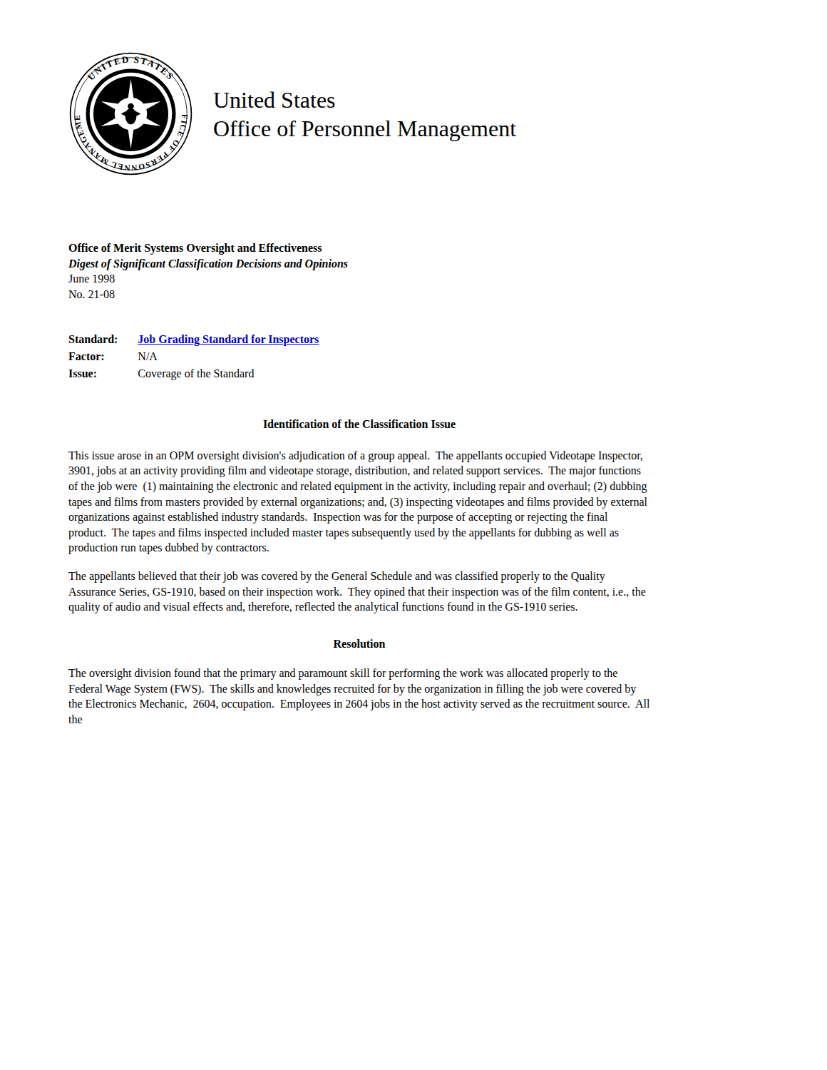UNITED STATES OFFICE OF PERSONNEL MANAGEMENT
United States
Office of Personnel Management
Office of Merit Systems Oversight and Effectiveness
Digest of Significant Classification Decisions and Opinions
June 1998
No. 21-08
| Standard: | Job Grading Standard for Inspectors |
| Factor: | N/A |
| Issue: | Coverage of the Standard |
Identification of the Classification Issue
This issue arose in an OPM oversight division's adjudication of a group appeal. The appellants occupied Videotape Inspector, 3901, jobs at an activity providing film and videotape storage, distribution, and related support services. The major functions of the job were (1) maintaining the electronic and related equipment in the activity, including repair and overhaul; (2) dubbing tapes and films from masters provided by external organizations; and, (3) inspecting videotapes and films provided by external organizations against established industry standards. Inspection was for the purpose of accepting or rejecting the final product. The tapes and films inspected included master tapes subsequently used by the appellants for dubbing as well as production run tapes dubbed by contractors.
The appellants believed that their job was covered by the General Schedule and was classified properly to the Quality Assurance Series, GS-1910, based on their inspection work. They opined that their inspection was of the film content, i.e., the quality of audio and visual effects and, therefore, reflected the analytical functions found in the GS-1910 series.
Resolution
The oversight division found that the primary and paramount skill for performing the work was allocated properly to the Federal Wage System (FWS). The skills and knowledges recruited for by the organization in filling the job were covered by the Electronics Mechanic, 2604, occupation. Employees in 2604 jobs in the host activity served as the recruitment source. All the